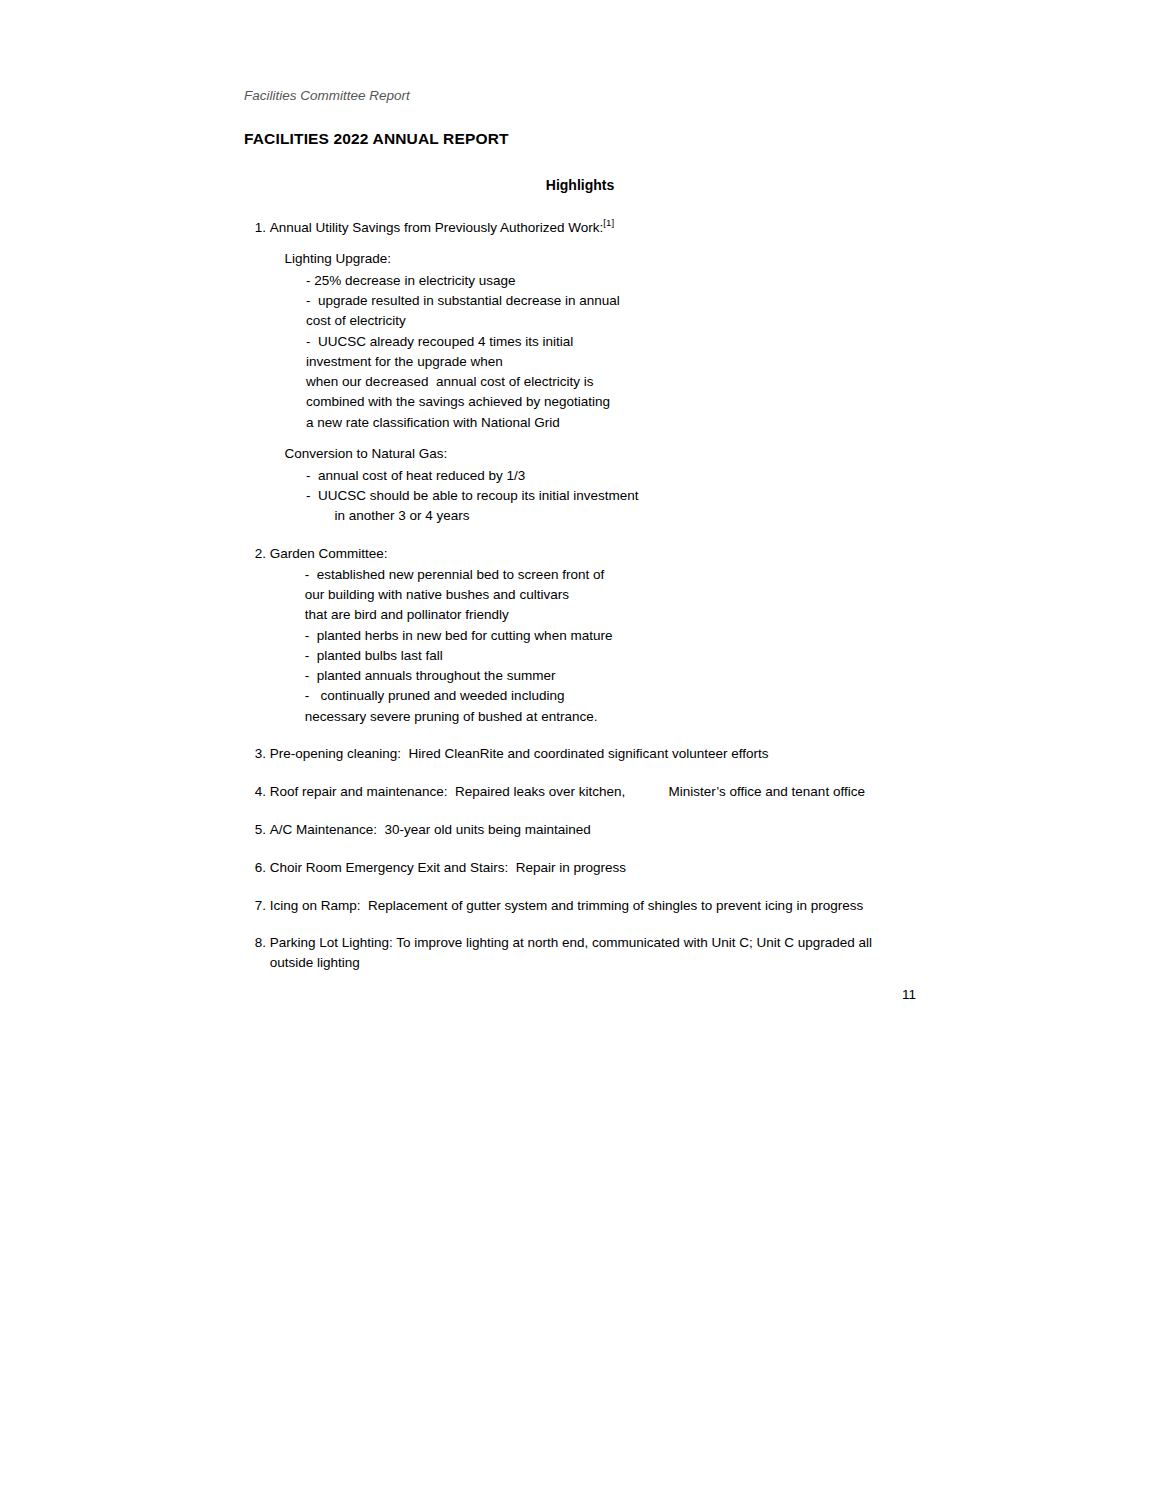Facilities Committee Report
FACILITIES 2022 ANNUAL REPORT
Highlights
Annual Utility Savings from Previously Authorized Work:[1]
Lighting Upgrade:
- 25% decrease in electricity usage
- upgrade resulted in substantial decrease in annual
cost of electricity
- UUCSC already recouped 4 times its initial
investment for the upgrade when
when our decreased annual cost of electricity is
combined with the savings achieved by negotiating
a new rate classification with National Grid
Conversion to Natural Gas:
- annual cost of heat reduced by 1/3
- UUCSC should be able to recoup its initial investment
in another 3 or 4 years
Garden Committee:
- established new perennial bed to screen front of
our building with native bushes and cultivars
that are bird and pollinator friendly
- planted herbs in new bed for cutting when mature
- planted bulbs last fall
- planted annuals throughout the summer
- continually pruned and weeded including
necessary severe pruning of bushed at entrance.
Pre-opening cleaning: Hired CleanRite and coordinated significant volunteer efforts
Roof repair and maintenance: Repaired leaks over kitchen, Minister’s office and tenant office
A/C Maintenance: 30-year old units being maintained
Choir Room Emergency Exit and Stairs: Repair in progress
Icing on Ramp: Replacement of gutter system and trimming of shingles to prevent icing in progress
Parking Lot Lighting: To improve lighting at north end, communicated with Unit C; Unit C upgraded all outside lighting
11